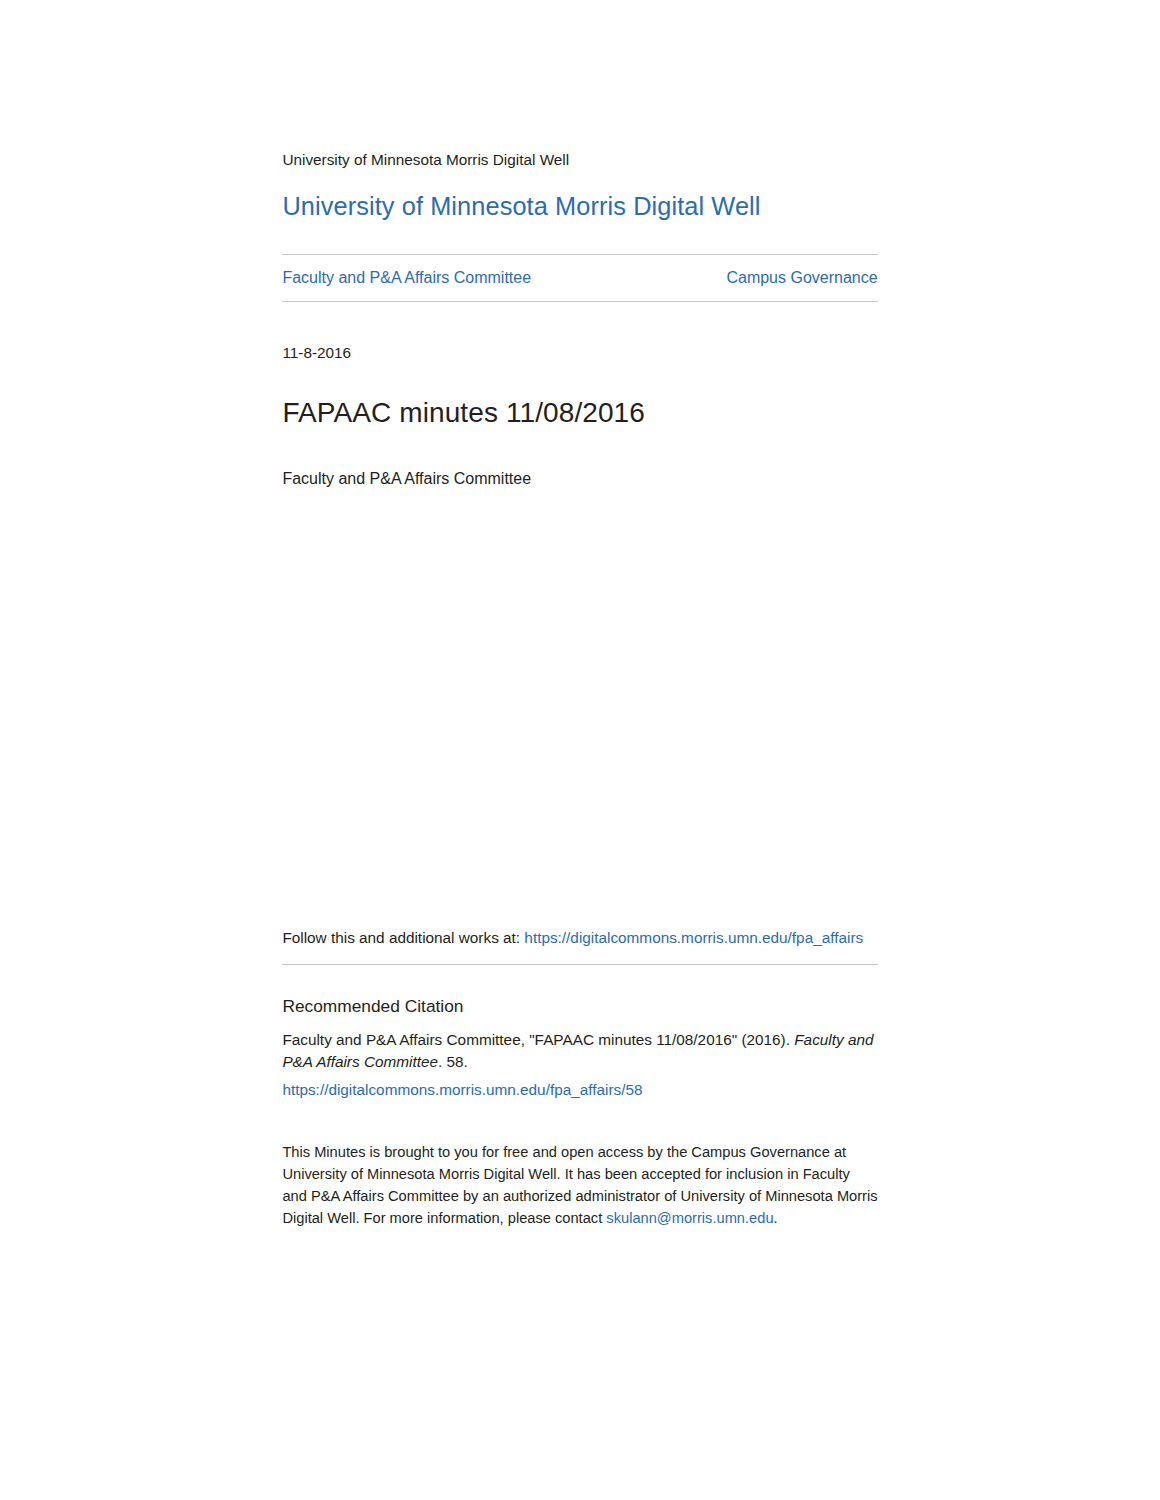University of Minnesota Morris Digital Well
University of Minnesota Morris Digital Well
Faculty and P&A Affairs Committee Campus Governance
11-8-2016
FAPAAC minutes 11/08/2016
Faculty and P&A Affairs Committee
Follow this and additional works at: https://digitalcommons.morris.umn.edu/fpa_affairs
Recommended Citation
Faculty and P&A Affairs Committee, "FAPAAC minutes 11/08/2016" (2016). Faculty and P&A Affairs Committee. 58.
https://digitalcommons.morris.umn.edu/fpa_affairs/58
This Minutes is brought to you for free and open access by the Campus Governance at University of Minnesota Morris Digital Well. It has been accepted for inclusion in Faculty and P&A Affairs Committee by an authorized administrator of University of Minnesota Morris Digital Well. For more information, please contact skulann@morris.umn.edu.